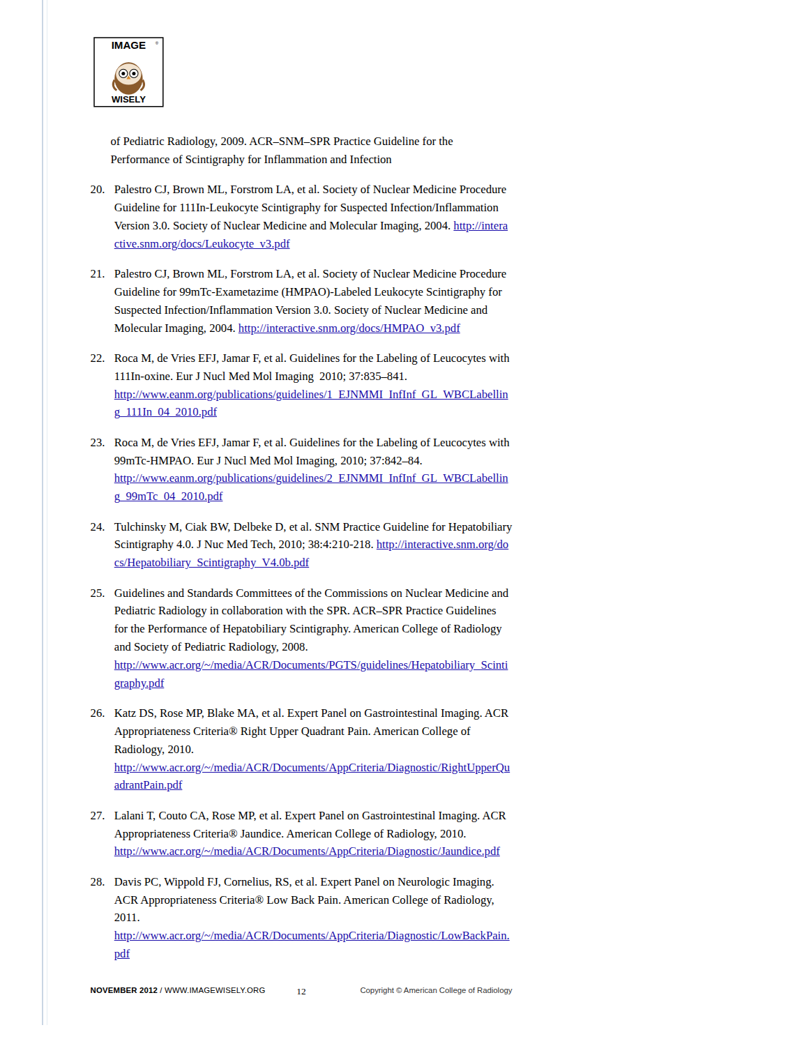IMAGE ® WISELY
of Pediatric Radiology, 2009. ACR–SNM–SPR Practice Guideline for the Performance of Scintigraphy for Inflammation and Infection
20. Palestro CJ, Brown ML, Forstrom LA, et al. Society of Nuclear Medicine Procedure Guideline for 111In-Leukocyte Scintigraphy for Suspected Infection/Inflammation Version 3.0. Society of Nuclear Medicine and Molecular Imaging, 2004. http://interactive.snm.org/docs/Leukocyte_v3.pdf
21. Palestro CJ, Brown ML, Forstrom LA, et al. Society of Nuclear Medicine Procedure Guideline for 99mTc-Exametazime (HMPAO)-Labeled Leukocyte Scintigraphy for Suspected Infection/Inflammation Version 3.0. Society of Nuclear Medicine and Molecular Imaging, 2004. http://interactive.snm.org/docs/HMPAO_v3.pdf
22. Roca M, de Vries EFJ, Jamar F, et al. Guidelines for the Labeling of Leucocytes with 111In-oxine. Eur J Nucl Med Mol Imaging 2010; 37:835–841.
http://www.eanm.org/publications/guidelines/1_EJNMMI_InfInf_GL_WBCLabelling_111In_04_2010.pdf
23. Roca M, de Vries EFJ, Jamar F, et al. Guidelines for the Labeling of Leucocytes with 99mTc-HMPAO. Eur J Nucl Med Mol Imaging, 2010; 37:842–84.
http://www.eanm.org/publications/guidelines/2_EJNMMI_InfInf_GL_WBCLabelling_99mTc_04_2010.pdf
24. Tulchinsky M, Ciak BW, Delbeke D, et al. SNM Practice Guideline for Hepatobiliary Scintigraphy 4.0. J Nuc Med Tech, 2010; 38:4:210-218. http://interactive.snm.org/docs/Hepatobiliary_Scintigraphy_V4.0b.pdf
25. Guidelines and Standards Committees of the Commissions on Nuclear Medicine and Pediatric Radiology in collaboration with the SPR. ACR–SPR Practice Guidelines for the Performance of Hepatobiliary Scintigraphy. American College of Radiology and Society of Pediatric Radiology, 2008.
http://www.acr.org/~/media/ACR/Documents/PGTS/guidelines/Hepatobiliary_Scintigraphy.pdf
26. Katz DS, Rose MP, Blake MA, et al. Expert Panel on Gastrointestinal Imaging. ACR Appropriateness Criteria® Right Upper Quadrant Pain. American College of Radiology, 2010.
http://www.acr.org/~/media/ACR/Documents/AppCriteria/Diagnostic/RightUpperQuadrantPain.pdf
27. Lalani T, Couto CA, Rose MP, et al. Expert Panel on Gastrointestinal Imaging. ACR Appropriateness Criteria® Jaundice. American College of Radiology, 2010.
http://www.acr.org/~/media/ACR/Documents/AppCriteria/Diagnostic/Jaundice.pdf
28. Davis PC, Wippold FJ, Cornelius, RS, et al. Expert Panel on Neurologic Imaging. ACR Appropriateness Criteria® Low Back Pain. American College of Radiology, 2011.
http://www.acr.org/~/media/ACR/Documents/AppCriteria/Diagnostic/LowBackPain.pdf
NOVEMBER 2012 / WWW.IMAGEWISELY.ORG
12
Copyright © American College of Radiology